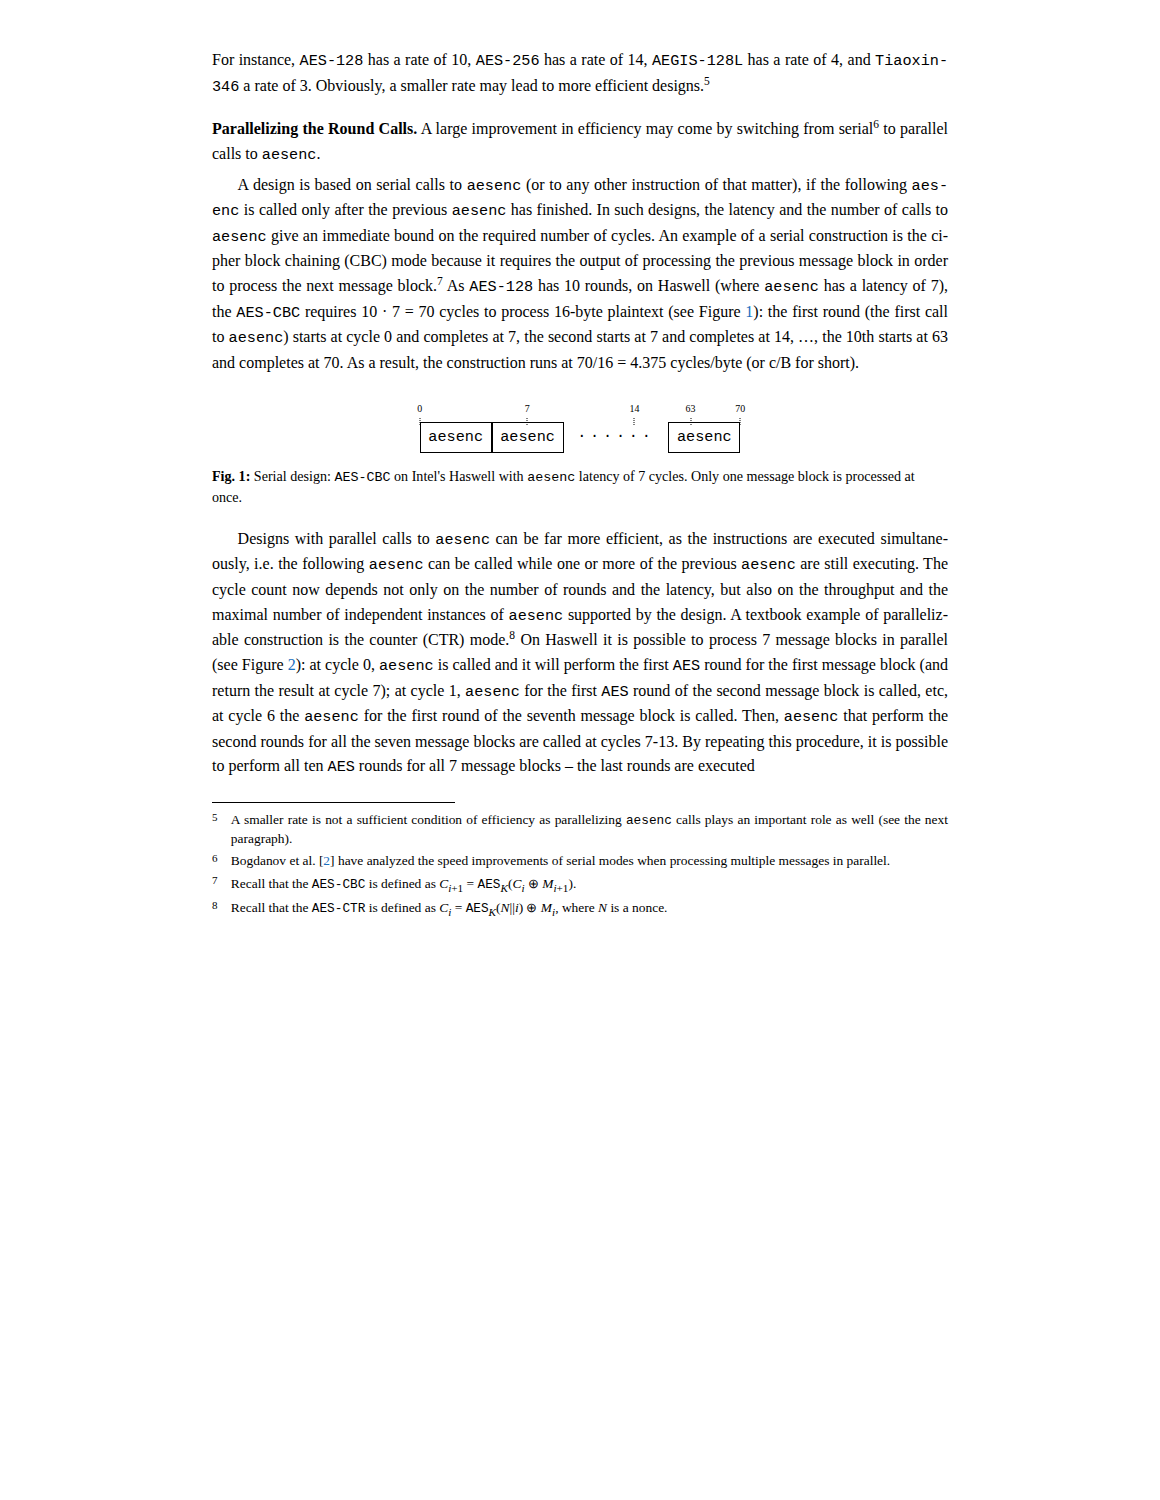For instance, AES-128 has a rate of 10, AES-256 has a rate of 14, AEGIS-128L has a rate of 4, and Tiaoxin-346 a rate of 3. Obviously, a smaller rate may lead to more efficient designs.5
Parallelizing the Round Calls. A large improvement in efficiency may come by switching from serial6 to parallel calls to aesenc.
A design is based on serial calls to aesenc (or to any other instruction of that matter), if the following aesenc is called only after the previous aesenc has finished. In such designs, the latency and the number of calls to aesenc give an immediate bound on the required number of cycles. An example of a serial construction is the cipher block chaining (CBC) mode because it requires the output of processing the previous message block in order to process the next message block.7 As AES-128 has 10 rounds, on Haswell (where aesenc has a latency of 7), the AES-CBC requires 10 · 7 = 70 cycles to process 16-byte plaintext (see Figure 1): the first round (the first call to aesenc) starts at cycle 0 and completes at 7, the second starts at 7 and completes at 14, …, the 10th starts at 63 and completes at 70. As a result, the construction runs at 70/16 = 4.375 cycles/byte (or c/B for short).
0 7 14 63 70
aesenc
aesenc
······
aesenc
Fig. 1: Serial design: AES-CBC on Intel's Haswell with aesenc latency of 7 cycles. Only one message block is processed at once.
Designs with parallel calls to aesenc can be far more efficient, as the instructions are executed simultaneously, i.e. the following aesenc can be called while one or more of the previous aesenc are still executing. The cycle count now depends not only on the number of rounds and the latency, but also on the throughput and the maximal number of independent instances of aesenc supported by the design. A textbook example of parallelizable construction is the counter (CTR) mode.8 On Haswell it is possible to process 7 message blocks in parallel (see Figure 2): at cycle 0, aesenc is called and it will perform the first AES round for the first message block (and return the result at cycle 7); at cycle 1, aesenc for the first AES round of the second message block is called, etc, at cycle 6 the aesenc for the first round of the seventh message block is called. Then, aesenc that perform the second rounds for all the seven message blocks are called at cycles 7-13. By repeating this procedure, it is possible to perform all ten AES rounds for all 7 message blocks – the last rounds are executed
5 A smaller rate is not a sufficient condition of efficiency as parallelizing aesenc calls plays an important role as well (see the next paragraph).
6 Bogdanov et al. [2] have analyzed the speed improvements of serial modes when processing multiple messages in parallel.
7 Recall that the AES-CBC is defined as Ci+1 = AESK(Ci ⊕ Mi+1).
8 Recall that the AES-CTR is defined as Ci = AESK(N||i) ⊕ Mi, where N is a nonce.